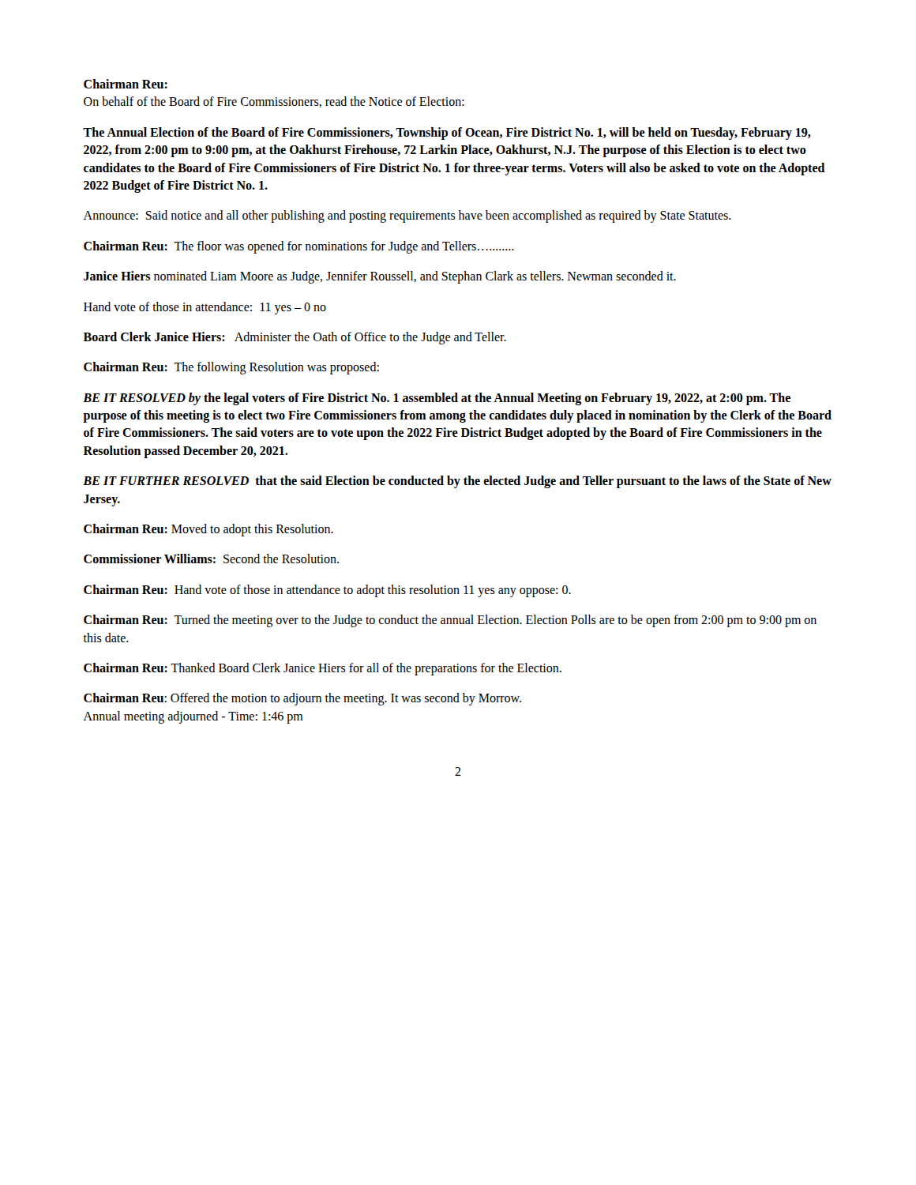Chairman Reu:
On behalf of the Board of Fire Commissioners, read the Notice of Election:
The Annual Election of the Board of Fire Commissioners, Township of Ocean, Fire District No. 1, will be held on Tuesday, February 19, 2022, from 2:00 pm to 9:00 pm, at the Oakhurst Firehouse, 72 Larkin Place, Oakhurst, N.J. The purpose of this Election is to elect two candidates to the Board of Fire Commissioners of Fire District No. 1 for three-year terms. Voters will also be asked to vote on the Adopted 2022 Budget of Fire District No. 1.
Announce: Said notice and all other publishing and posting requirements have been accomplished as required by State Statutes.
Chairman Reu: The floor was opened for nominations for Judge and Tellers…........
Janice Hiers nominated Liam Moore as Judge, Jennifer Roussell, and Stephan Clark as tellers. Newman seconded it.
Hand vote of those in attendance: 11 yes – 0 no
Board Clerk Janice Hiers: Administer the Oath of Office to the Judge and Teller.
Chairman Reu: The following Resolution was proposed:
BE IT RESOLVED by the legal voters of Fire District No. 1 assembled at the Annual Meeting on February 19, 2022, at 2:00 pm. The purpose of this meeting is to elect two Fire Commissioners from among the candidates duly placed in nomination by the Clerk of the Board of Fire Commissioners. The said voters are to vote upon the 2022 Fire District Budget adopted by the Board of Fire Commissioners in the Resolution passed December 20, 2021.
BE IT FURTHER RESOLVED that the said Election be conducted by the elected Judge and Teller pursuant to the laws of the State of New Jersey.
Chairman Reu: Moved to adopt this Resolution.
Commissioner Williams: Second the Resolution.
Chairman Reu: Hand vote of those in attendance to adopt this resolution 11 yes any oppose: 0.
Chairman Reu: Turned the meeting over to the Judge to conduct the annual Election. Election Polls are to be open from 2:00 pm to 9:00 pm on this date.
Chairman Reu: Thanked Board Clerk Janice Hiers for all of the preparations for the Election.
Chairman Reu: Offered the motion to adjourn the meeting. It was second by Morrow.
Annual meeting adjourned - Time: 1:46 pm
2